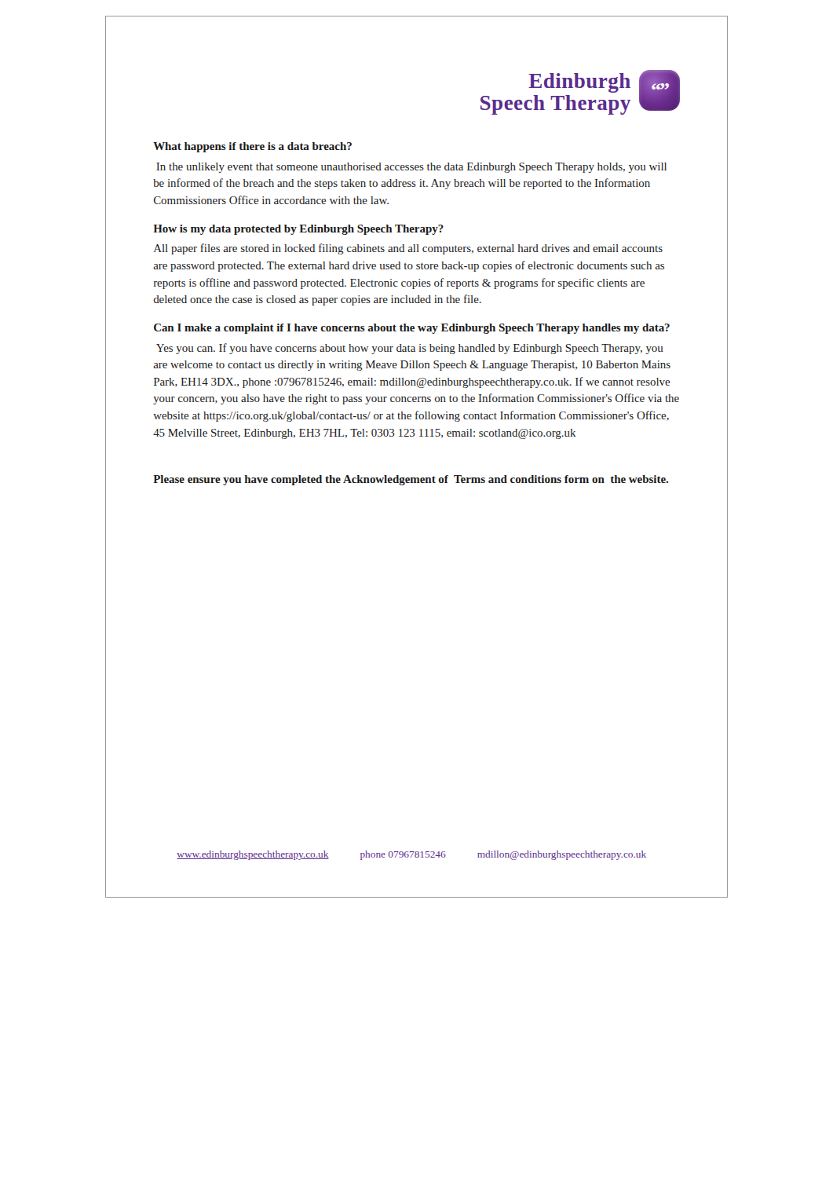Edinburgh
Speech Therapy
“”
What happens if there is a data breach?
In the unlikely event that someone unauthorised accesses the data Edinburgh Speech Therapy holds, you will be informed of the breach and the steps taken to address it. Any breach will be reported to the Information Commissioners Office in accordance with the law.
How is my data protected by Edinburgh Speech Therapy?
All paper files are stored in locked filing cabinets and all computers, external hard drives and email accounts are password protected. The external hard drive used to store back-up copies of electronic documents such as reports is offline and password protected. Electronic copies of reports & programs for specific clients are deleted once the case is closed as paper copies are included in the file.
Can I make a complaint if I have concerns about the way Edinburgh Speech Therapy handles my data?
Yes you can. If you have concerns about how your data is being handled by Edinburgh Speech Therapy, you are welcome to contact us directly in writing Meave Dillon Speech & Language Therapist, 10 Baberton Mains Park, EH14 3DX., phone :07967815246, email: mdillon@edinburghspeechtherapy.co.uk. If we cannot resolve your concern, you also have the right to pass your concerns on to the Information Commissioner's Office via the website at https://ico.org.uk/global/contact-us/ or at the following contact Information Commissioner's Office, 45 Melville Street, Edinburgh, EH3 7HL, Tel: 0303 123 1115, email: scotland@ico.org.uk
Please ensure you have completed the Acknowledgement of Terms and conditions form on the website.
www.edinburghspeechtherapy.co.uk phone 07967815246 mdillon@edinburghspeechtherapy.co.uk